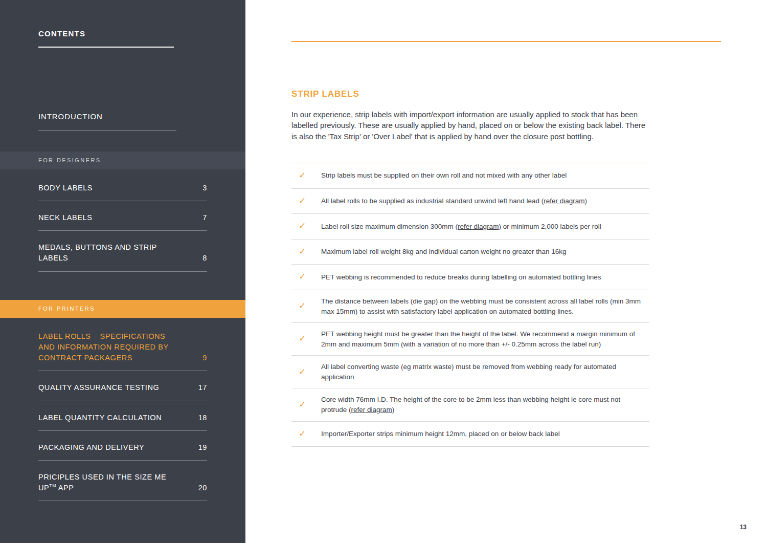Contents
Introduction
For Designers
Body Labels 3
Neck Labels 7
Medals, Buttons and Strip Labels 8
For Printers
Label Rolls – Specifications and Information Required by Contract Packagers 9
Quality Assurance Testing 17
Label Quantity Calculation 18
Packaging and Delivery 19
Priciples Used in the Size Me UpTM App 20
Strip Labels
In our experience, strip labels with import/export information are usually applied to stock that has been labelled previously. These are usually applied by hand, placed on or below the existing back label. There is also the 'Tax Strip' or 'Over Label' that is applied by hand over the closure post bottling.
| ✓ | Strip labels must be supplied on their own roll and not mixed with any other label |
| ✓ | All label rolls to be supplied as industrial standard unwind left hand lead ( refer diagram ) |
| ✓ | Label roll size maximum dimension 300mm ( refer diagram ) or minimum 2,000 labels per roll |
| ✓ | Maximum label roll weight 8kg and individual carton weight no greater than 16kg |
| ✓ | PET webbing is recommended to reduce breaks during labelling on automated bottling lines |
| ✓ | The distance between labels (die gap) on the webbing must be consistent across all label rolls (min 3mm max 15mm) to assist with satisfactory label application on automated bottling lines. |
| ✓ | PET webbing height must be greater than the height of the label. We recommend a margin minimum of 2mm and maximum 5mm (with a variation of no more than +/- 0.25mm across the label run) |
| ✓ | All label converting waste (eg matrix waste) must be removed from webbing ready for automated application |
| ✓ | Core width 76mm I.D. The height of the core to be 2mm less than webbing height ie core must not protrude ( refer diagram ) |
| ✓ | Importer/Exporter strips minimum height 12mm, placed on or below back label |
13